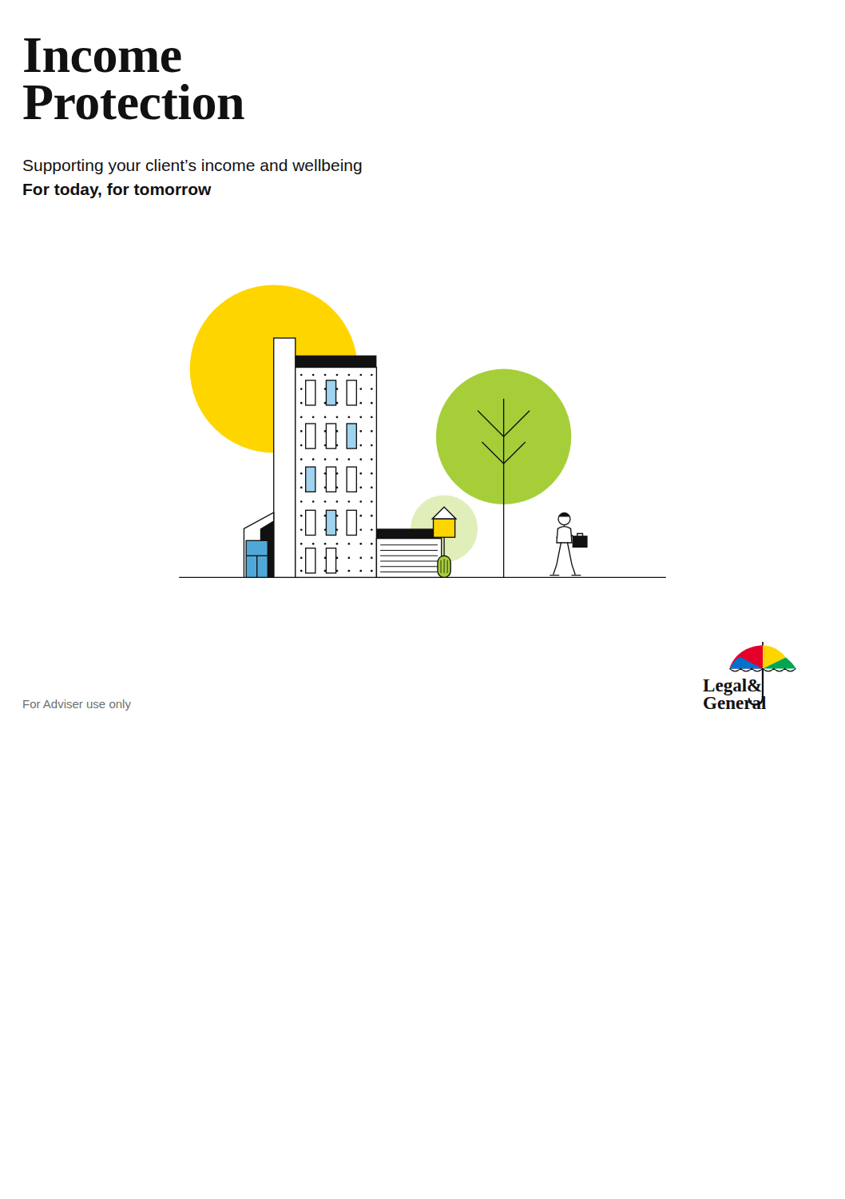Income
Protection
Supporting your client’s income and wellbeing For today, for tomorrow
For Adviser use only
Legal& General